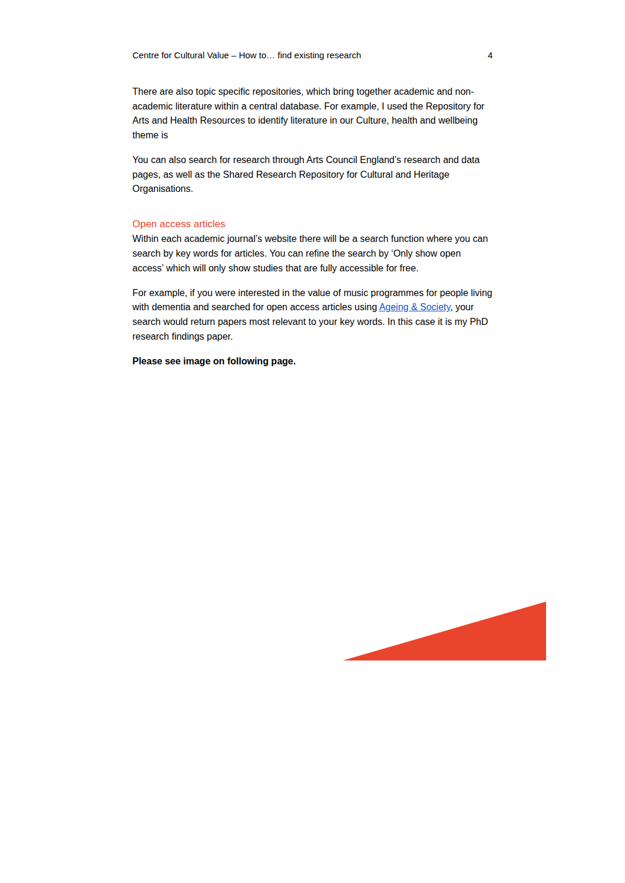Centre for Cultural Value – How to… find existing research
4
There are also topic specific repositories, which bring together academic and non-academic literature within a central database. For example, I used the Repository for Arts and Health Resources to identify literature in our Culture, health and wellbeing theme is
You can also search for research through Arts Council England’s research and data pages, as well as the Shared Research Repository for Cultural and Heritage Organisations.
Open access articles
Within each academic journal’s website there will be a search function where you can search by key words for articles. You can refine the search by ‘Only show open access’ which will only show studies that are fully accessible for free.
For example, if you were interested in the value of music programmes for people living with dementia and searched for open access articles using Ageing & Society, your search would return papers most relevant to your key words. In this case it is my PhD research findings paper.
Please see image on following page.